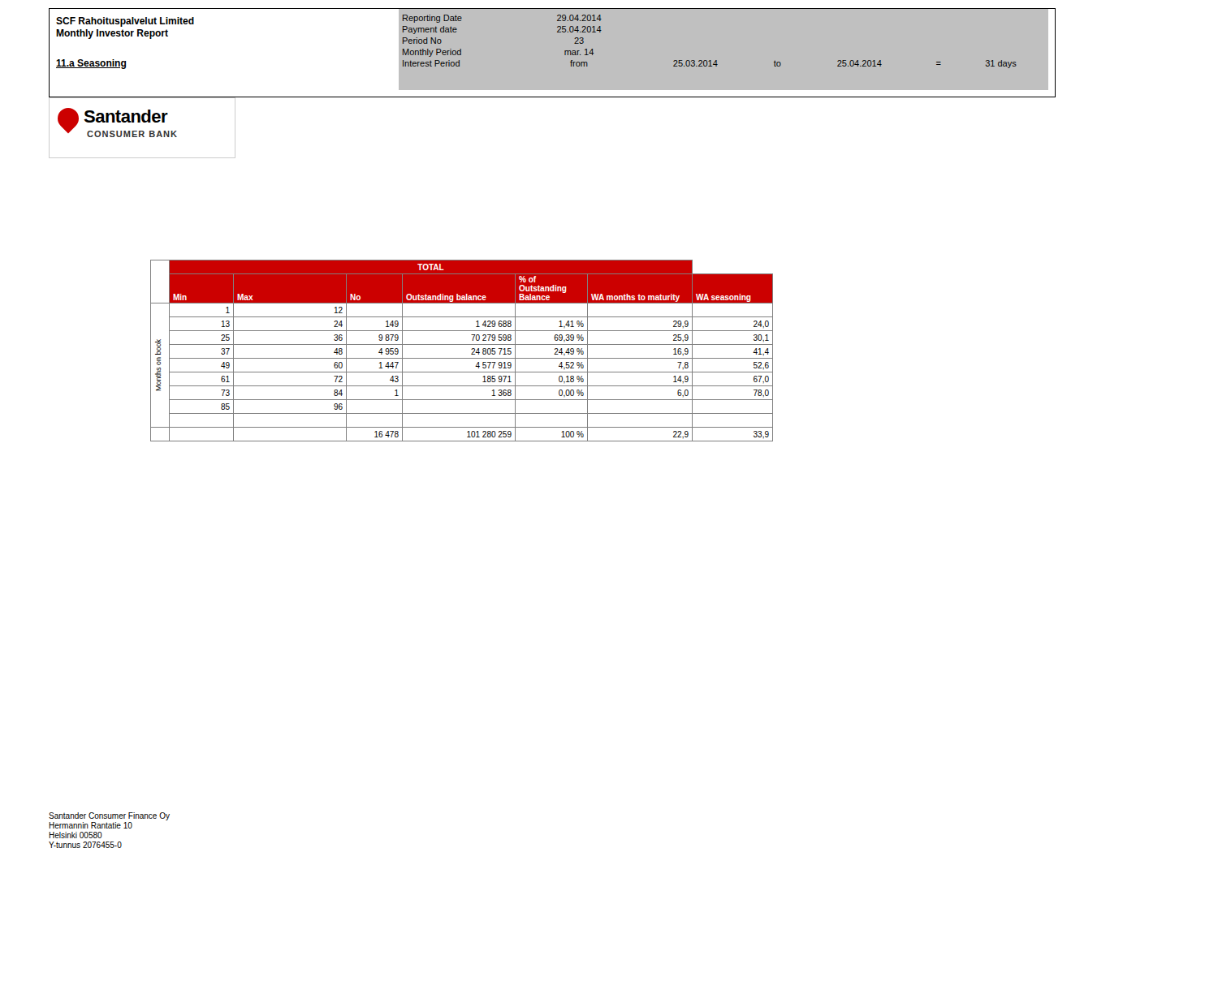SCF Rahoituspalvelut Limited
Monthly Investor Report
11.a Seasoning
| Reporting Date | 29.04.2014 | | | | |
| Payment date | 25.04.2014 | | | | |
| Period No | 23 | | | | |
| Monthly Period | mar. 14 | | | | |
| Interest Period | from | 25.03.2014 | to | 25.04.2014 | = | 31 days |
Santander
CONSUMER BANK
| | TOTAL |
| --- | --- |
| Min | Max | No | Outstanding balance | % of Outstanding Balance | WA months to maturity | WA seasoning |
| Months on book | 1 | 12 | | | | | |
| 13 | 24 | 149 | 1 429 688 | 1,41 % | 29,9 | 24,0 |
| 25 | 36 | 9 879 | 70 279 598 | 69,39 % | 25,9 | 30,1 |
| 37 | 48 | 4 959 | 24 805 715 | 24,49 % | 16,9 | 41,4 |
| 49 | 60 | 1 447 | 4 577 919 | 4,52 % | 7,8 | 52,6 |
| 61 | 72 | 43 | 185 971 | 0,18 % | 14,9 | 67,0 |
| 73 | 84 | 1 | 1 368 | 0,00 % | 6,0 | 78,0 |
| 85 | 96 | | | | | |
| | | | 16 478 | 101 280 259 | 100 % | 22,9 | 33,9 |
Santander Consumer Finance Oy
Hermannin Rantatie 10
Helsinki 00580
Y-tunnus 2076455-0